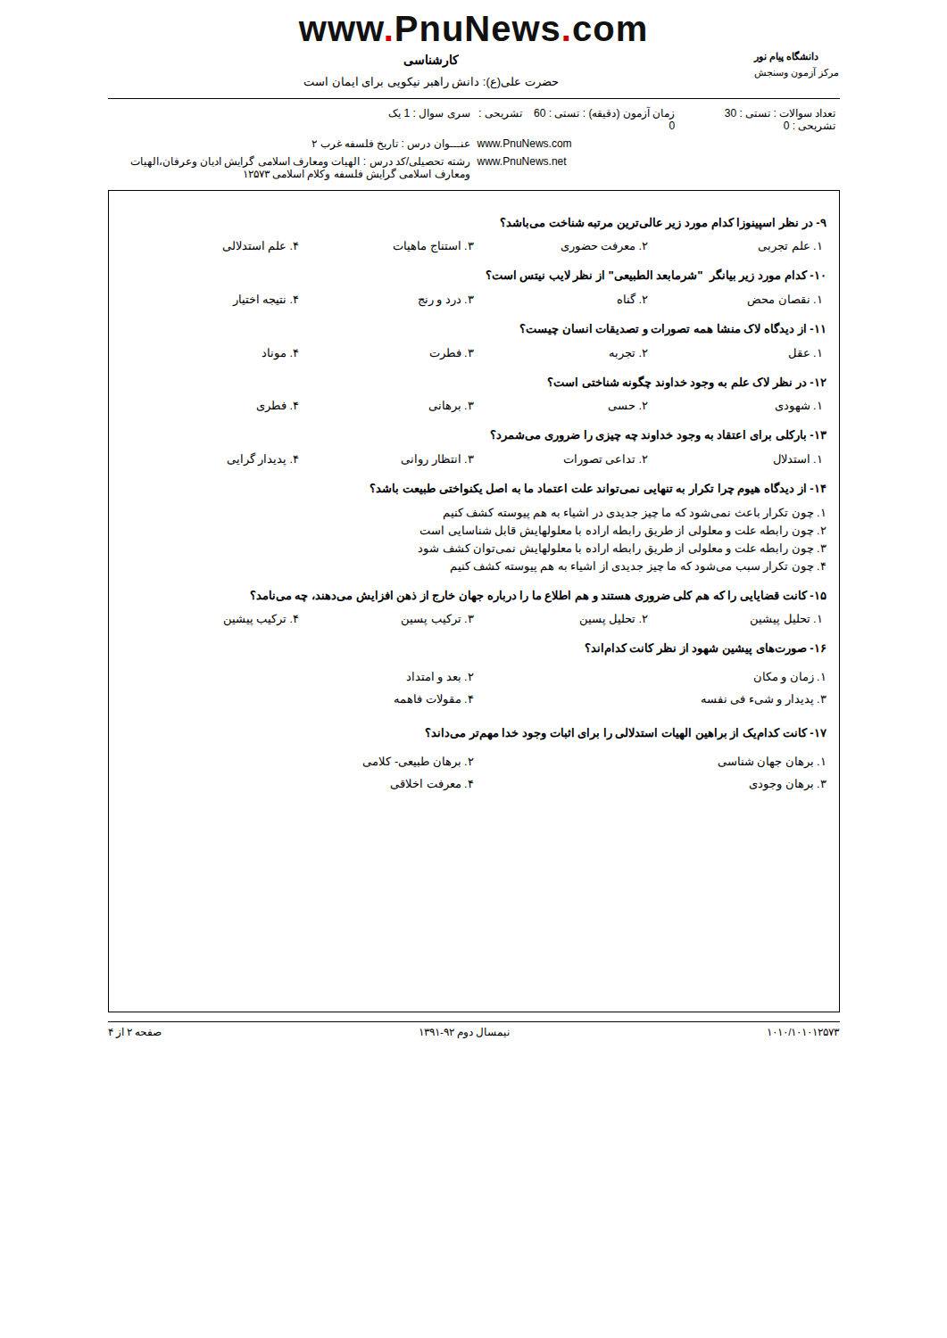www. PnuNews. com
دانشگاه پیام نور
مرکز آزمون وسنجش
کارشناسی
حضرت علی(ع): دانش راهبر نیکویی برای ایمان است
| تعداد سوالات : تستی : 30 تشریحی : 0 | زمان آزمون (دقیقه) : تستی : 60 تشریحی : 0 | سری سوال : 1 یک | |
| www . PnuNews . com | عنـــوان درس : تاریخ فلسفه غرب ۲ |
| www . PnuNews . net | رشته تحصیلی/کد درس : الهیات ومعارف اسلامی گرایش ادیان وعرفان،الهیات ومعارف اسلامی گرایش فلسفه وکلام اسلامی ۱۲۵۷۳ |
۹- در نظر اسپینوزا کدام مورد زیر عالی‌ترین مرتبه شناخت می‌باشد؟
۱. علم تجربی
۲. معرفت حضوری
۳. استناج ماهیات
۴. علم استدلالی
۱۰- کدام مورد زیر بیانگر "شرمابعد الطبیعی" از نظر لایب نیتس است؟
۱. نقصان محض
۲. گناه
۳. درد و رنج
۴. نتیجه اختیار
۱۱- از دیدگاه لاک منشا همه تصورات و تصدیقات انسان چیست؟
۱. عقل
۲. تجربه
۳. فطرت
۴. موناد
۱۲- در نظر لاک علم به وجود خداوند چگونه شناختی است؟
۱. شهودی
۲. حسی
۳. برهانی
۴. فطری
۱۳- بارکلی برای اعتقاد به وجود خداوند چه چیزی را ضروری می‌شمرد؟
۱. استدلال
۲. تداعی تصورات
۳. انتظار روانی
۴. پدیدار گرایی
۱۴- از دیدگاه هیوم چرا تکرار به تنهایی نمی‌تواند علت اعتماد ما به اصل یکنواختی طبیعت باشد؟
۱. چون تکرار باعث نمی‌شود که ما چیز جدیدی در اشیاء به هم پیوسته کشف کنیم
۲. چون رابطه علت و معلولی از طریق رابطه اراده با معلولهایش قابل شناسایی است
۳. چون رابطه علت و معلولی از طریق رابطه اراده با معلولهایش نمی‌توان کشف شود
۴. چون تکرار سبب می‌شود که ما چیز جدیدی از اشیاء به هم پیوسته کشف کنیم
۱۵- کانت قضایایی را که هم کلی ضروری هستند و هم اطلاع ما را درباره جهان خارج از ذهن افزایش می‌دهند، چه می‌نامد؟
۱. تحلیل پیشین
۲. تحلیل پسین
۳. ترکیب پسین
۴. ترکیب پیشین
۱۶- صورت‌های پیشین شهود از نظر کانت کدام‌اند؟
۱. زمان و مکان
۲. بعد و امتداد
۳. پدیدار و شیء فی نفسه
۴. مقولات فاهمه
۱۷- کانت کدام‌یک از براهین الهیات استدلالی را برای اثبات وجود خدا مهم‌تر می‌داند؟
۱. برهان جهان شناسی
۲. برهان طبیعی- کلامی
۳. برهان وجودی
۴. معرفت اخلاقی
۱۰۱۰/۱۰۱۰۱۲۵۷۳
نیمسال دوم ۹۲-۱۳۹۱
صفحه ۲ از ۴